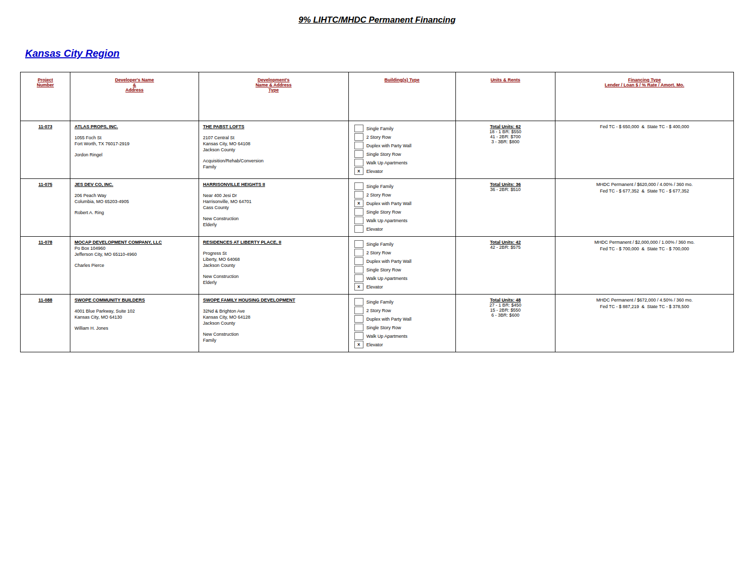9% LIHTC/MHDC Permanent Financing
Kansas City Region
| Project Number | Developer's Name & Address | Development's Name & Address Type | Building(s) Type | Units & Rents | Financing Type Lender / Loan $ / % Rate / Amort. Mo. |
| --- | --- | --- | --- | --- | --- |
| 11-073 | ATLAS PROPS, INC. 1055 Foch St Fort Worth, TX 76017-2919 Jordon Ringel | THE PABST LOFTS 2107 Central St Kansas City, MO 64108 Jackson County Acquisition/Rehab/Conversion Family | / / Single Family / / / 2 Story Row / / / Duplex with Party Wall / / / Single Story Row / / / Walk Up Apartments / / X / Elevator / | Total Units: 62 18 - 1 BR: $550 41 - 2BR: $700 3 - 3BR: $800 | Fed TC - $ 650,000 & State TC - $ 400,000 |
| 11-075 | JES DEV CO, INC. 206 Peach Way Columbia, MO 65203-4905 Robert A. Ring | HARRISONVILLE HEIGHTS II Near 400 Jesi Dr Harrisonville, MO 64701 Cass County New Construction Elderly | / / Single Family / / / 2 Story Row / / X / Duplex with Party Wall / / / Single Story Row / / / Walk Up Apartments / / / Elevator / | Total Units: 36 36 - 2BR: $510 | MHDC Permanent / $620,000 / 4.00% / 360 mo. Fed TC - $ 677,352 & State TC - $ 677,352 |
| 11-078 | MOCAP DEVELOPMENT COMPANY, LLC Po Box 104960 Jefferson City, MO 65110-4960 Charles Pierce | RESIDENCES AT LIBERTY PLACE, II Progress St Liberty, MO 64068 Jackson County New Construction Elderly | / / Single Family / / / 2 Story Row / / / Duplex with Party Wall / / / Single Story Row / / / Walk Up Apartments / / X / Elevator / | Total Units: 42 42 - 2BR: $575 | MHDC Permanent / $2,000,000 / 1.00% / 360 mo. Fed TC - $ 700,000 & State TC - $ 700,000 |
| 11-088 | SWOPE COMMUNITY BUILDERS 4001 Blue Parkway, Suite 102 Kansas City, MO 64130 William H. Jones | SWOPE FAMILY HOUSING DEVELOPMENT 32Nd & Brighton Ave Kansas City, MO 64128 Jackson County New Construction Family | / / Single Family / / / 2 Story Row / / / Duplex with Party Wall / / / Single Story Row / / / Walk Up Apartments / / X / Elevator / | Total Units: 48 27 - 1 BR: $450 15 - 2BR: $550 6 - 3BR: $600 | MHDC Permanent / $672,000 / 4.50% / 360 mo. Fed TC - $ 887,219 & State TC - $ 378,500 |